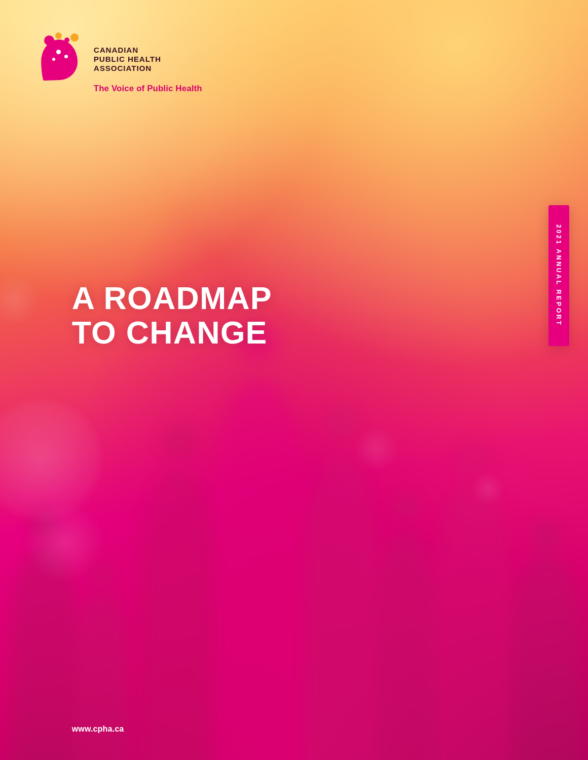2021 Annual Report
Canadian
Public Health
Association
The Voice of Public Health
A Roadmap
to Change
www.cpha.ca